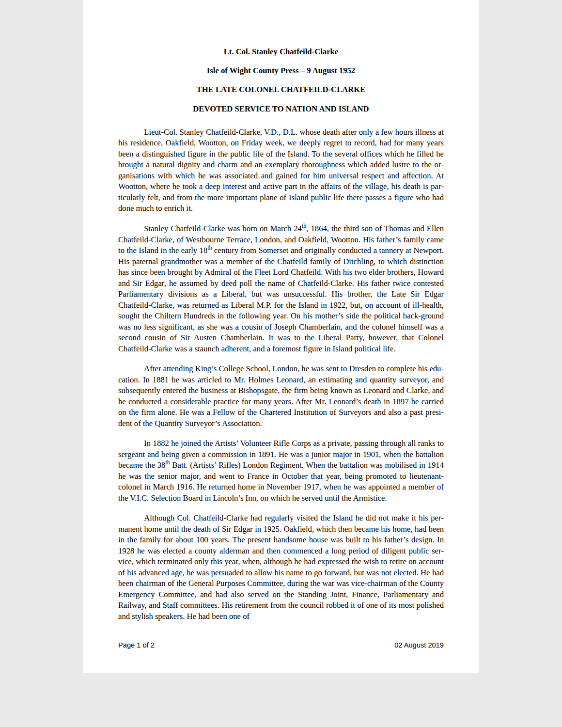Lt. Col. Stanley Chatfeild-Clarke
Isle of Wight County Press – 9 August 1952
THE LATE COLONEL CHATFEILD-CLARKE
DEVOTED SERVICE TO NATION AND ISLAND
Lieut-Col. Stanley Chatfeild-Clarke, V.D., D.L. whose death after only a few hours illness at his residence, Oakfield, Wootton, on Friday week, we deeply regret to record, had for many years been a distinguished figure in the public life of the Island. To the several offices which he filled he brought a natural dignity and charm and an exemplary thoroughness which added lustre to the organisations with which he was associated and gained for him universal respect and affection. At Wootton, where he took a deep interest and active part in the affairs of the village, his death is particularly felt, and from the more important plane of Island public life there passes a figure who had done much to enrich it.
Stanley Chatfeild-Clarke was born on March 24th, 1864, the third son of Thomas and Ellen Chatfeild-Clarke, of Westbourne Terrace, London, and Oakfield, Wootton. His father’s family came to the Island in the early 18th century from Somerset and originally conducted a tannery at Newport. His paternal grandmother was a member of the Chatfeild family of Ditchling, to which distinction has since been brought by Admiral of the Fleet Lord Chatfeild. With his two elder brothers, Howard and Sir Edgar, he assumed by deed poll the name of Chatfeild-Clarke. His father twice contested Parliamentary divisions as a Liberal, but was unsuccessful. His brother, the Late Sir Edgar Chatfeild-Clarke, was returned as Liberal M.P. for the Island in 1922, but, on account of ill-health, sought the Chiltern Hundreds in the following year. On his mother’s side the political back-ground was no less significant, as she was a cousin of Joseph Chamberlain, and the colonel himself was a second cousin of Sir Austen Chamberlain. It was to the Liberal Party, however, that Colonel Chatfeild-Clarke was a staunch adherent, and a foremost figure in Island political life.
After attending King’s College School, London, he was sent to Dresden to complete his education. In 1881 he was articled to Mr. Holmes Leonard, an estimating and quantity surveyor, and subsequently entered the business at Bishopsgate, the firm being known as Leonard and Clarke, and he conducted a considerable practice for many years. After Mr. Leonard’s death in 1897 he carried on the firm alone. He was a Fellow of the Chartered Institution of Surveyors and also a past president of the Quantity Surveyor’s Association.
In 1882 he joined the Artists’ Volunteer Rifle Corps as a private, passing through all ranks to sergeant and being given a commission in 1891. He was a junior major in 1901, when the battalion became the 38th Batt. (Artists’ Rifles) London Regiment. When the battalion was mobilised in 1914 he was the senior major, and went to France in October that year, being promoted to lieutenant-colonel in March 1916. He returned home in November 1917, when he was appointed a member of the V.I.C. Selection Board in Lincoln’s Inn, on which he served until the Armistice.
Although Col. Chatfeild-Clarke had regularly visited the Island he did not make it his permanent home until the death of Sir Edgar in 1925. Oakfield, which then became his home, had been in the family for about 100 years. The present handsome house was built to his father’s design. In 1928 he was elected a county alderman and then commenced a long period of diligent public service, which terminated only this year, when, although he had expressed the wish to retire on account of his advanced age, he was persuaded to allow his name to go forward, but was not elected. He had been chairman of the General Purposes Committee, during the war was vice-chairman of the County Emergency Committee, and had also served on the Standing Joint, Finance, Parliamentary and Railway, and Staff committees. His retirement from the council robbed it of one of its most polished and stylish speakers. He had been one of
Page 1 of 2 02 August 2019